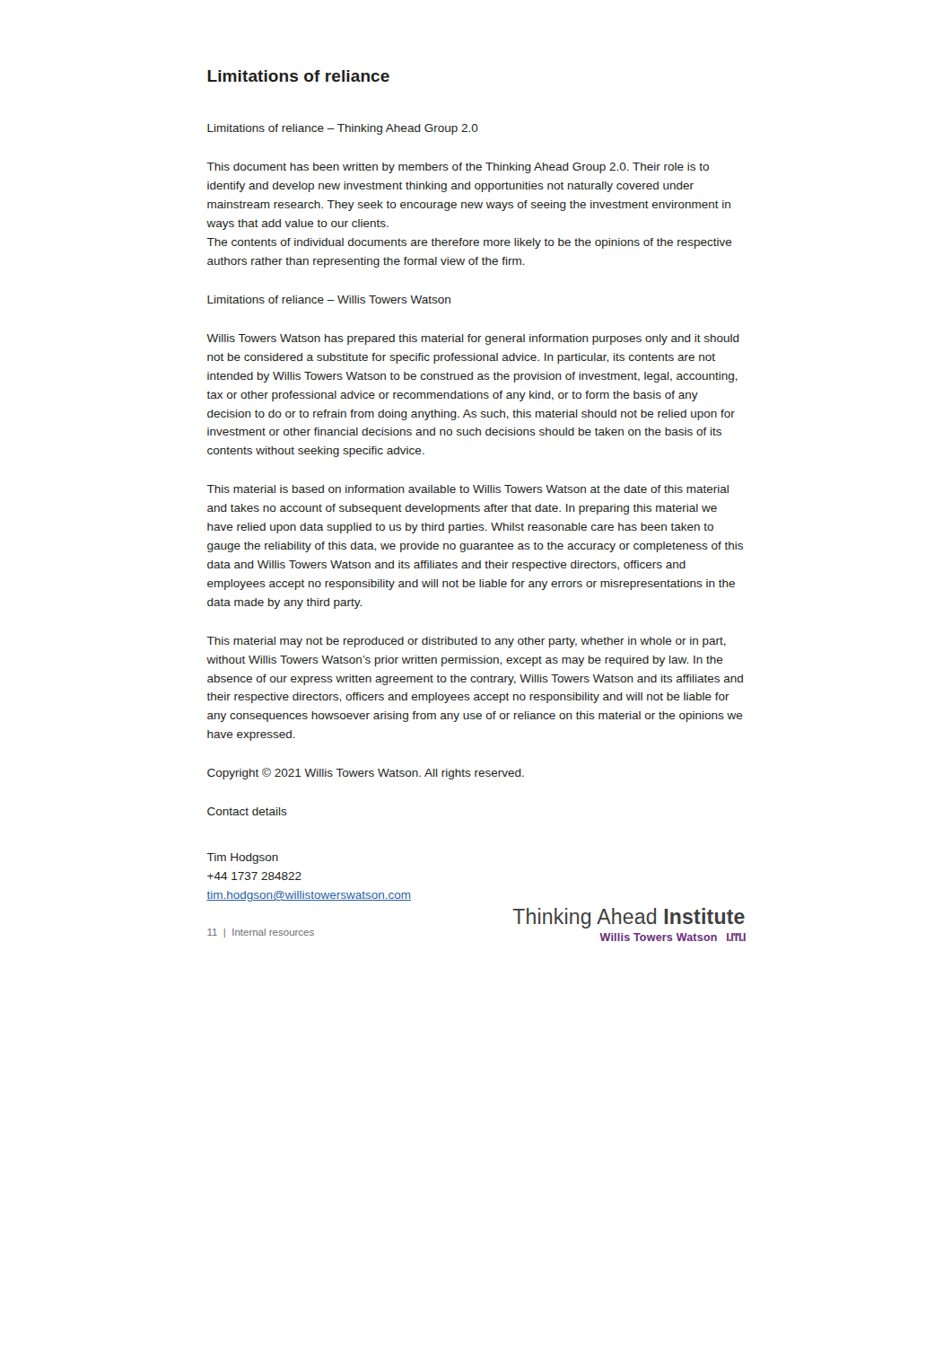Limitations of reliance
Limitations of reliance – Thinking Ahead Group 2.0
This document has been written by members of the Thinking Ahead Group 2.0. Their role is to identify and develop new investment thinking and opportunities not naturally covered under mainstream research. They seek to encourage new ways of seeing the investment environment in ways that add value to our clients.
The contents of individual documents are therefore more likely to be the opinions of the respective authors rather than representing the formal view of the firm.
Limitations of reliance – Willis Towers Watson
Willis Towers Watson has prepared this material for general information purposes only and it should not be considered a substitute for specific professional advice. In particular, its contents are not intended by Willis Towers Watson to be construed as the provision of investment, legal, accounting, tax or other professional advice or recommendations of any kind, or to form the basis of any decision to do or to refrain from doing anything. As such, this material should not be relied upon for investment or other financial decisions and no such decisions should be taken on the basis of its contents without seeking specific advice.
This material is based on information available to Willis Towers Watson at the date of this material and takes no account of subsequent developments after that date. In preparing this material we have relied upon data supplied to us by third parties. Whilst reasonable care has been taken to gauge the reliability of this data, we provide no guarantee as to the accuracy or completeness of this data and Willis Towers Watson and its affiliates and their respective directors, officers and employees accept no responsibility and will not be liable for any errors or misrepresentations in the data made by any third party.
This material may not be reproduced or distributed to any other party, whether in whole or in part, without Willis Towers Watson’s prior written permission, except as may be required by law. In the absence of our express written agreement to the contrary, Willis Towers Watson and its affiliates and their respective directors, officers and employees accept no responsibility and will not be liable for any consequences howsoever arising from any use of or reliance on this material or the opinions we have expressed.
Copyright © 2021 Willis Towers Watson. All rights reserved.
Contact details
Tim Hodgson
+44 1737 284822
tim.hodgson@willistowerswatson.com
11 | Internal resources
Thinking Ahead Institute
Willis Towers Watson I.I'I'I.I